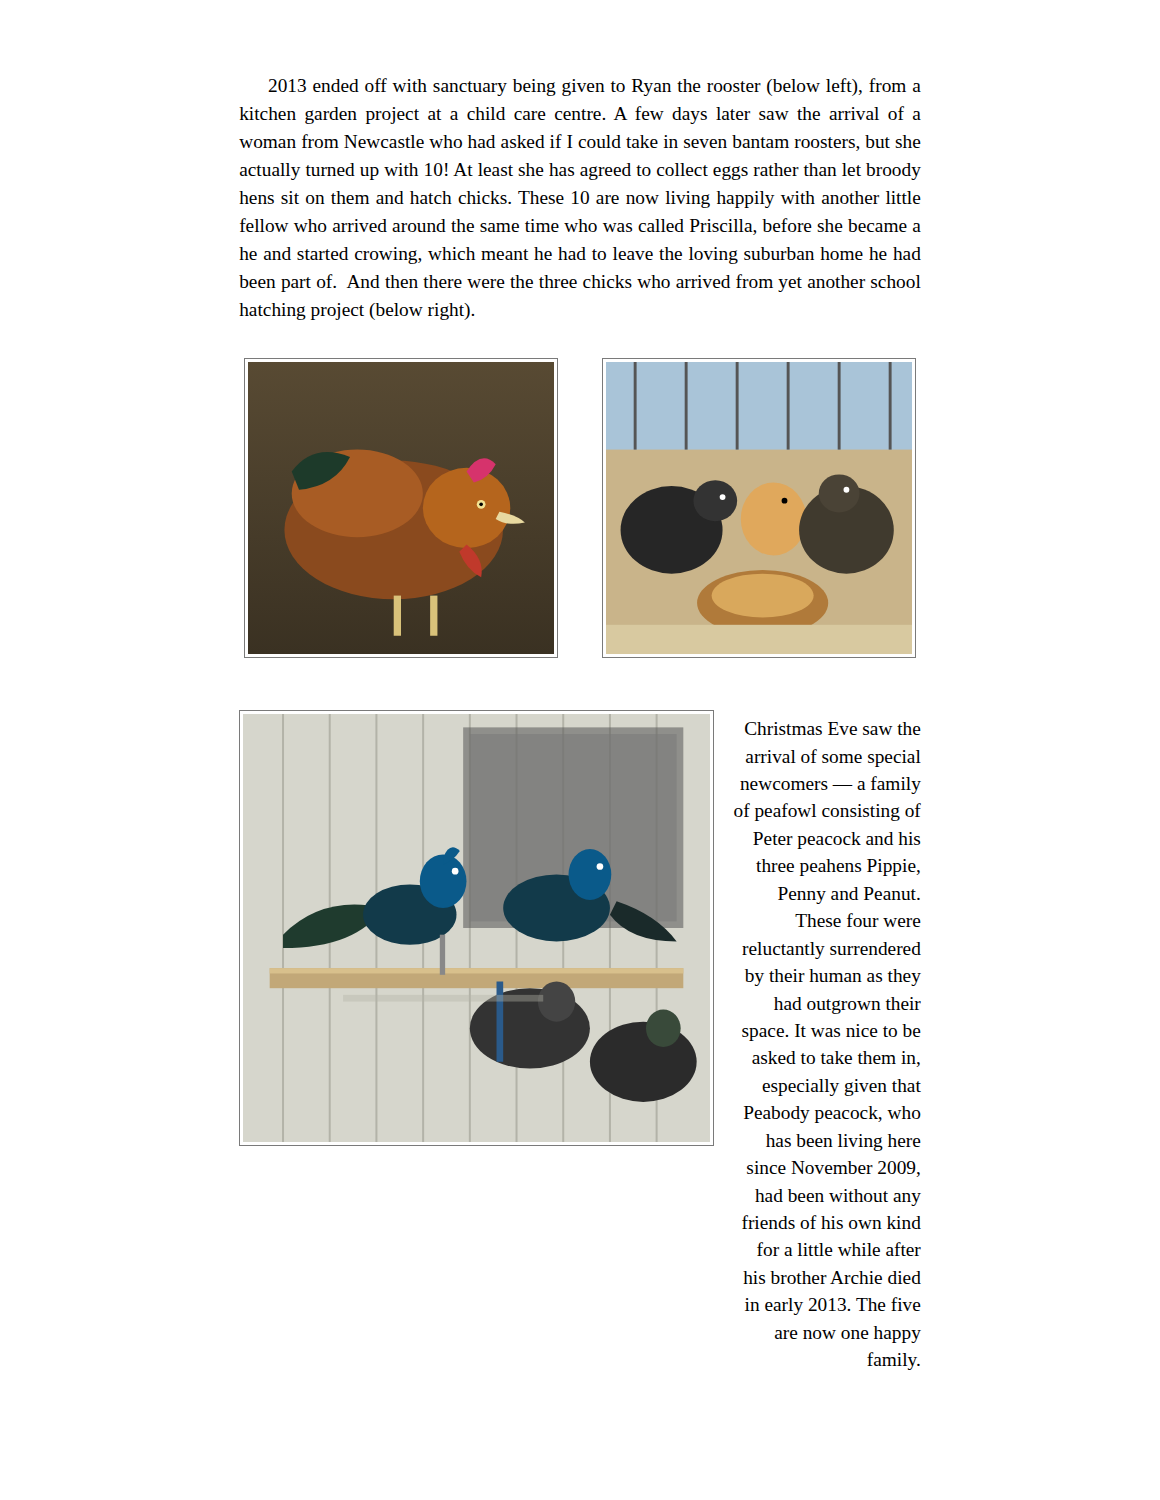2013 ended off with sanctuary being given to Ryan the rooster (below left), from a kitchen garden project at a child care centre. A few days later saw the arrival of a woman from Newcastle who had asked if I could take in seven bantam roosters, but she actually turned up with 10! At least she has agreed to collect eggs rather than let broody hens sit on them and hatch chicks. These 10 are now living happily with another little fellow who arrived around the same time who was called Priscilla, before she became a he and started crowing, which meant he had to leave the loving suburban home he had been part of. And then there were the three chicks who arrived from yet another school hatching project (below right).
Christmas Eve saw the arrival of some special newcomers — a family of peafowl consisting of Peter peacock and his three peahens Pippie, Penny and Peanut. These four were reluctantly surrendered by their human as they had outgrown their space. It was nice to be asked to take them in, especially given that Peabody peacock, who has been living here since November 2009, had been without any friends of his own kind for a little while after his brother Archie died in early 2013. The five are now one happy family.